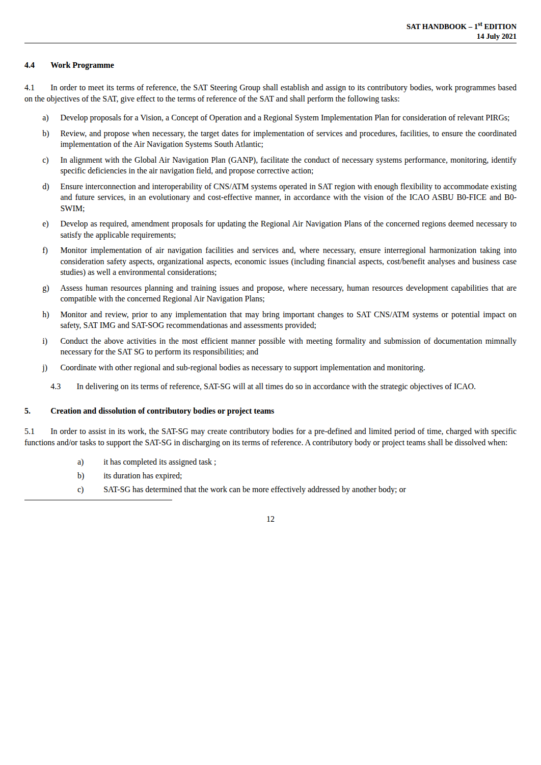SAT HANDBOOK – 1st EDITION
14 July 2021
4.4 Work Programme
4.1 In order to meet its terms of reference, the SAT Steering Group shall establish and assign to its contributory bodies, work programmes based on the objectives of the SAT, give effect to the terms of reference of the SAT and shall perform the following tasks:
a) Develop proposals for a Vision, a Concept of Operation and a Regional System Implementation Plan for consideration of relevant PIRGs;
b) Review, and propose when necessary, the target dates for implementation of services and procedures, facilities, to ensure the coordinated implementation of the Air Navigation Systems South Atlantic;
c) In alignment with the Global Air Navigation Plan (GANP), facilitate the conduct of necessary systems performance, monitoring, identify specific deficiencies in the air navigation field, and propose corrective action;
d) Ensure interconnection and interoperability of CNS/ATM systems operated in SAT region with enough flexibility to accommodate existing and future services, in an evolutionary and cost-effective manner, in accordance with the vision of the ICAO ASBU B0-FICE and B0-SWIM;
e) Develop as required, amendment proposals for updating the Regional Air Navigation Plans of the concerned regions deemed necessary to satisfy the applicable requirements;
f) Monitor implementation of air navigation facilities and services and, where necessary, ensure interregional harmonization taking into consideration safety aspects, organizational aspects, economic issues (including financial aspects, cost/benefit analyses and business case studies) as well a environmental considerations;
g) Assess human resources planning and training issues and propose, where necessary, human resources development capabilities that are compatible with the concerned Regional Air Navigation Plans;
h) Monitor and review, prior to any implementation that may bring important changes to SAT CNS/ATM systems or potential impact on safety, SAT IMG and SAT-SOG recommendationas and assessments provided;
i) Conduct the above activities in the most efficient manner possible with meeting formality and submission of documentation mimnally necessary for the SAT SG to perform its responsibilities; and
j) Coordinate with other regional and sub-regional bodies as necessary to support implementation and monitoring.
4.3 In delivering on its terms of reference, SAT-SG will at all times do so in accordance with the strategic objectives of ICAO.
5. Creation and dissolution of contributory bodies or project teams
5.1 In order to assist in its work, the SAT-SG may create contributory bodies for a pre-defined and limited period of time, charged with specific functions and/or tasks to support the SAT-SG in discharging on its terms of reference. A contributory body or project teams shall be dissolved when:
a) it has completed its assigned task ;
b) its duration has expired;
c) SAT-SG has determined that the work can be more effectively addressed by another body; or
12